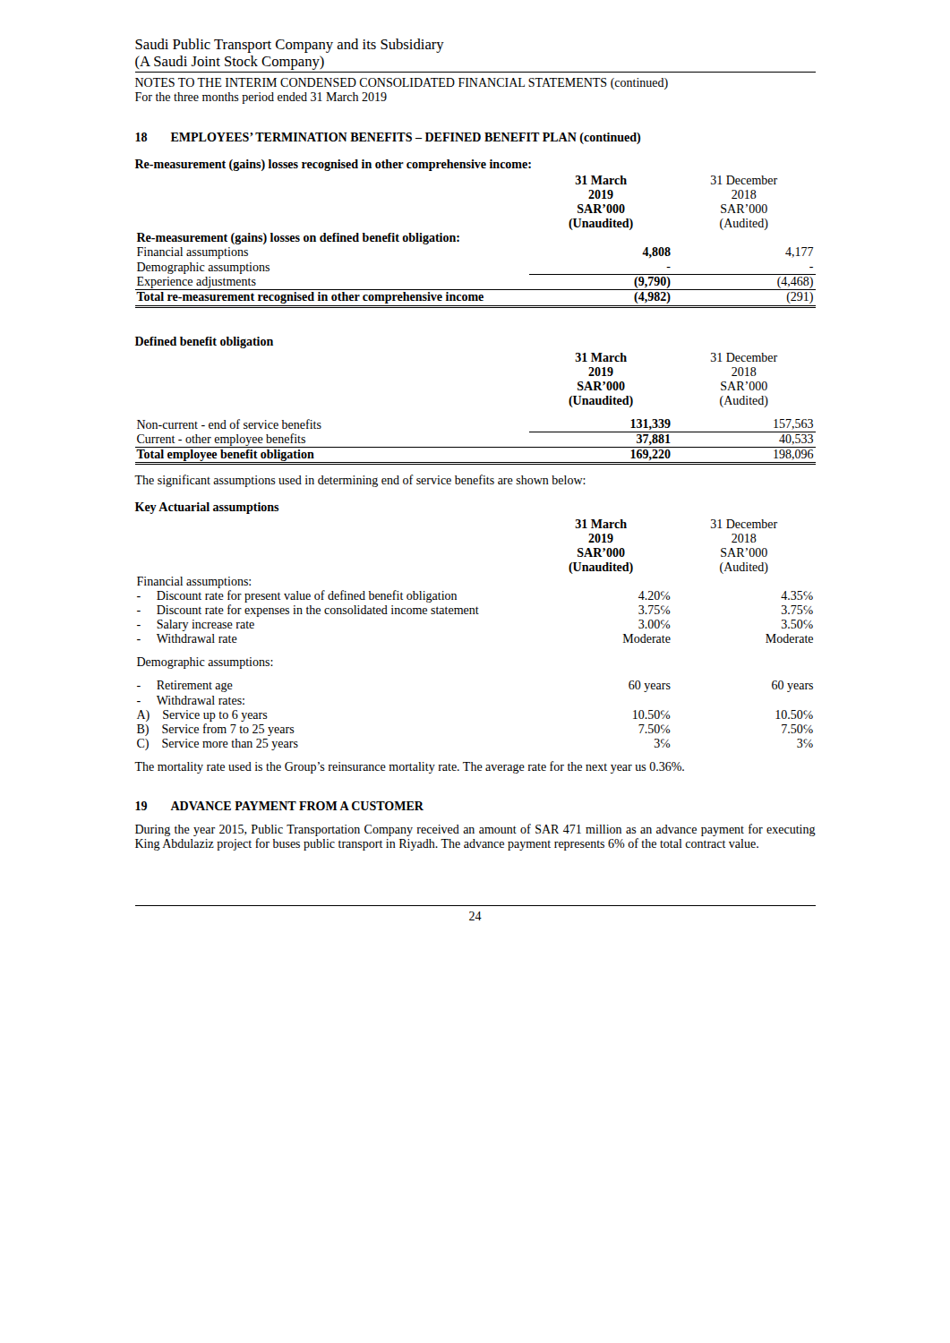Saudi Public Transport Company and its Subsidiary
(A Saudi Joint Stock Company)
NOTES TO THE INTERIM CONDENSED CONSOLIDATED FINANCIAL STATEMENTS (continued)
For the three months period ended 31 March 2019
18 EMPLOYEES’ TERMINATION BENEFITS – DEFINED BENEFIT PLAN (continued)
Re-measurement (gains) losses recognised in other comprehensive income:
| | 31 March | 31 December |
| | 2019 | 2018 |
| | SAR’000 | SAR’000 |
| | (Unaudited) | (Audited) |
| Re-measurement (gains) losses on defined benefit obligation: | | |
| Financial assumptions | 4,808 | 4,177 |
| Demographic assumptions | - | - |
| Experience adjustments | (9,790) | (4,468) |
| Total re-measurement recognised in other comprehensive income | (4,982) | (291) |
Defined benefit obligation
| | 31 March | 31 December |
| | 2019 | 2018 |
| | SAR’000 | SAR’000 |
| | (Unaudited) | (Audited) |
| Non-current - end of service benefits | 131,339 | 157,563 |
| Current - other employee benefits | 37,881 | 40,533 |
| Total employee benefit obligation | 169,220 | 198,096 |
The significant assumptions used in determining end of service benefits are shown below:
Key Actuarial assumptions
| | 31 March | 31 December |
| | 2019 | 2018 |
| | SAR’000 | SAR’000 |
| | (Unaudited) | (Audited) |
| Financial assumptions: | | |
| - Discount rate for present value of defined benefit obligation | 4.20℅ | 4.35℅ |
| - Discount rate for expenses in the consolidated income statement | 3.75℅ | 3.75℅ |
| - Salary increase rate | 3.00℅ | 3.50℅ |
| - Withdrawal rate | Moderate | Moderate |
| Demographic assumptions: | | |
| - Retirement age | 60 years | 60 years |
| - Withdrawal rates: | | |
| A) Service up to 6 years | 10.50℅ | 10.50℅ |
| B) Service from 7 to 25 years | 7.50℅ | 7.50℅ |
| C) Service more than 25 years | 3℅ | 3℅ |
The mortality rate used is the Group’s reinsurance mortality rate. The average rate for the next year us 0.36%.
19 ADVANCE PAYMENT FROM A CUSTOMER
During the year 2015, Public Transportation Company received an amount of SAR 471 million as an advance payment for executing King Abdulaziz project for buses public transport in Riyadh. The advance payment represents 6% of the total contract value.
24